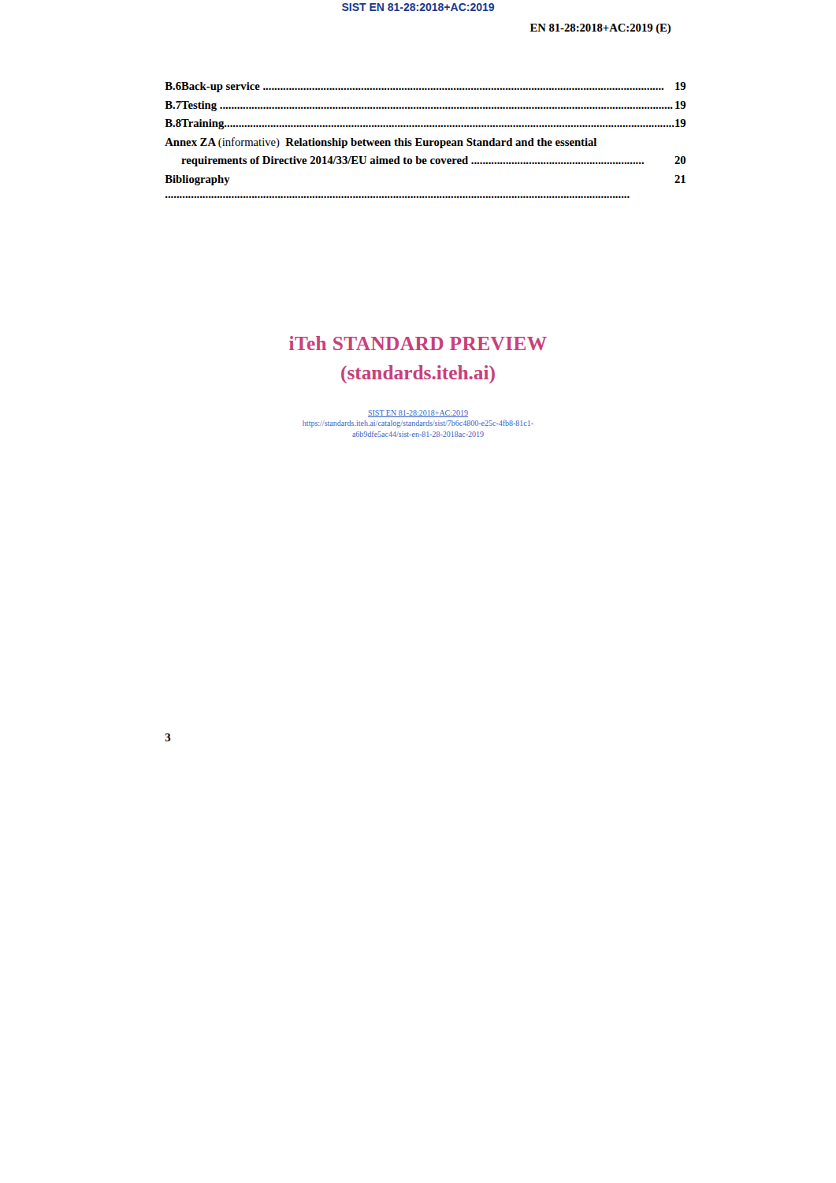SIST EN 81-28:2018+AC:2019
EN 81-28:2018+AC:2019 (E)
| B.6 | Back-up service ........................................................................................................................................... | 19 |
| B.7 | Testing ............................................................................................................................................................. | 19 |
| B.8 | Training ............................................................................................................................................................ | 19 |
| Annex ZA (informative) Relationship between this European Standard and the essential | |
| | requirements of Directive 2014/33/EU aimed to be covered ............................................................ | 20 |
| Bibliography ................................................................................................................................................................. | 21 |
iTeh STANDARD PREVIEW
(standards.iteh.ai)
SIST EN 81-28:2018+AC:2019
https://standards.iteh.ai/catalog/standards/sist/7b6c4800-e25c-4fb8-81c1-
a6b9dfe5ac44/sist-en-81-28-2018ac-2019
3